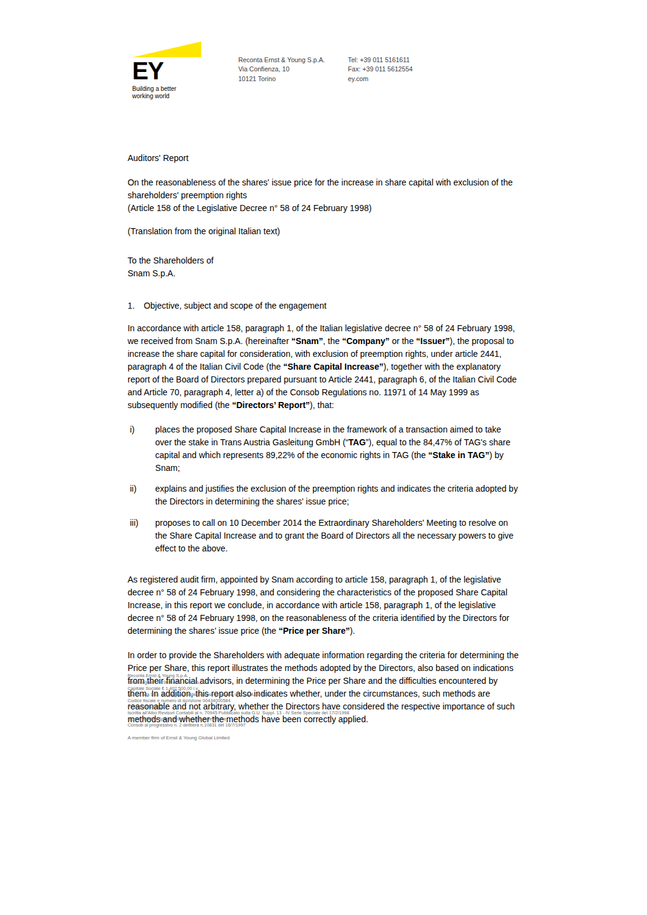EY
Building a better
working world
Reconta Ernst & Young S.p.A.
Via Confienza, 10
10121 Torino
Tel: +39 011 5161611
Fax: +39 011 5612554
ey.com
Auditors' Report
On the reasonableness of the shares' issue price for the increase in share capital with exclusion of the shareholders' preemption rights
(Article 158 of the Legislative Decree n° 58 of 24 February 1998)
(Translation from the original Italian text)
To the Shareholders of
Snam S.p.A.
1. Objective, subject and scope of the engagement
In accordance with article 158, paragraph 1, of the Italian legislative decree n° 58 of 24 February 1998, we received from Snam S.p.A. (hereinafter “Snam”, the “Company” or the “Issuer”), the proposal to increase the share capital for consideration, with exclusion of preemption rights, under article 2441, paragraph 4 of the Italian Civil Code (the “Share Capital Increase”), together with the explanatory report of the Board of Directors prepared pursuant to Article 2441, paragraph 6, of the Italian Civil Code and Article 70, paragraph 4, letter a) of the Consob Regulations no. 11971 of 14 May 1999 as subsequently modified (the “Directors’ Report”), that:
i) places the proposed Share Capital Increase in the framework of a transaction aimed to take over the stake in Trans Austria Gasleitung GmbH (“TAG”), equal to the 84,47% of TAG's share capital and which represents 89,22% of the economic rights in TAG (the “Stake in TAG”) by Snam;
ii) explains and justifies the exclusion of the preemption rights and indicates the criteria adopted by the Directors in determining the shares' issue price;
iii) proposes to call on 10 December 2014 the Extraordinary Shareholders' Meeting to resolve on the Share Capital Increase and to grant the Board of Directors all the necessary powers to give effect to the above.
As registered audit firm, appointed by Snam according to article 158, paragraph 1, of the legislative decree n° 58 of 24 February 1998, and considering the characteristics of the proposed Share Capital Increase, in this report we conclude, in accordance with article 158, paragraph 1, of the legislative decree n° 58 of 24 February 1998, on the reasonableness of the criteria identified by the Directors for determining the shares’ issue price (the “Price per Share”).
In order to provide the Shareholders with adequate information regarding the criteria for determining the Price per Share, this report illustrates the methods adopted by the Directors, also based on indications from their financial advisors, in determining the Price per Share and the difficulties encountered by them. In addition, this report also indicates whether, under the circumstances, such methods are reasonable and not arbitrary, whether the Directors have considered the respective importance of such methods and whether the methods have been correctly applied.
Reconta Ernst & Young S.p.A.
Sede Legale: 00198 Roma - Via Po, 32
Capitale Sociale € 1.402.500,00 i.v.
Iscritta alla S.O. del Registro delle Imprese presso la C.C.I.A.A. di Roma
Codice fiscale e numero di iscrizione 00434000584
P.IVA 00891231003
Iscritta all’Albo Revisori Contabili al n. 70945 Pubblicato sulla G.U. Suppl. 13 - IV Serie Speciale del 17/2/1998
Iscritta all’Albo Speciale delle società di revisione
Consob al progressivo n. 2 delibera n.10831 del 16/7/1997
A member firm of Ernst & Young Global Limited